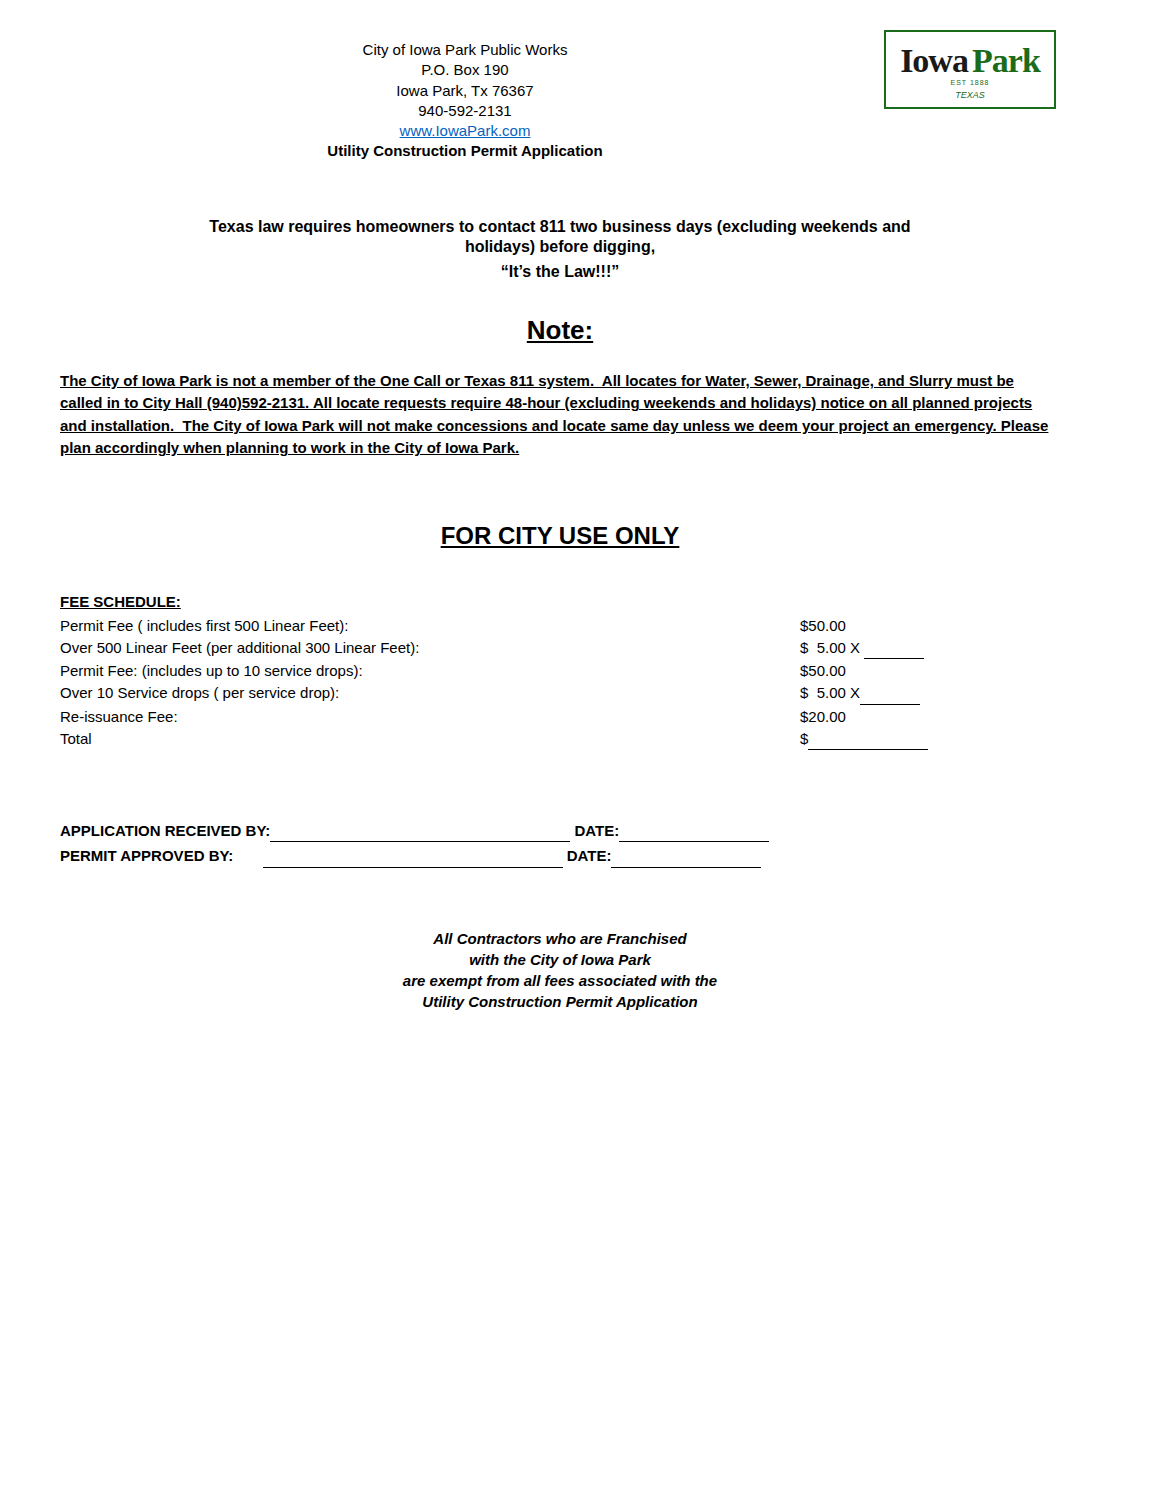Iowa Park
EST 1888
TEXAS
City of Iowa Park Public Works
P.O. Box 190
Iowa Park, Tx 76367
940-592-2131
www.IowaPark.com
Utility Construction Permit Application
Texas law requires homeowners to contact 811 two business days (excluding weekends and holidays) before digging, “It’s the Law!!!”
Note:
The City of Iowa Park is not a member of the One Call or Texas 811 system. All locates for Water, Sewer, Drainage, and Slurry must be called in to City Hall (940)592-2131. All locate requests require 48-hour (excluding weekends and holidays) notice on all planned projects and installation. The City of Iowa Park will not make concessions and locate same day unless we deem your project an emergency. Please plan accordingly when planning to work in the City of Iowa Park.
FOR CITY USE ONLY
FEE SCHEDULE:
| Permit Fee ( includes first 500 Linear Feet): | $50.00 |
| Over 500 Linear Feet (per additional 300 Linear Feet): | $ 5.00 X |
| Permit Fee: (includes up to 10 service drops): | $50.00 |
| Over 10 Service drops ( per service drop): | $ 5.00 X |
| Re-issuance Fee: | $20.00 |
| Total | $ |
APPLICATION RECEIVED BY: DATE:
PERMIT APPROVED BY: DATE:
All Contractors who are Franchised
with the City of Iowa Park
are exempt from all fees associated with the
Utility Construction Permit Application